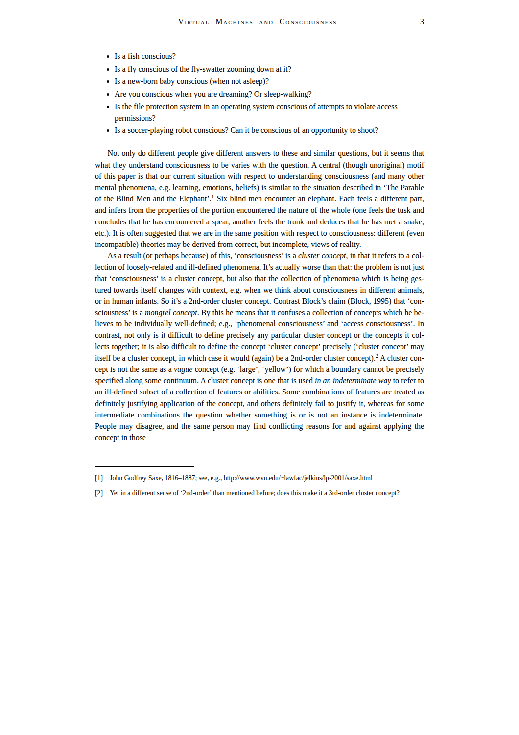Virtual Machines and Consciousness 3
Is a fish conscious?
Is a fly conscious of the fly-swatter zooming down at it?
Is a new-born baby conscious (when not asleep)?
Are you conscious when you are dreaming? Or sleep-walking?
Is the file protection system in an operating system conscious of attempts to violate access permissions?
Is a soccer-playing robot conscious? Can it be conscious of an opportunity to shoot?
Not only do different people give different answers to these and similar questions, but it seems that what they understand consciousness to be varies with the question. A central (though unoriginal) motif of this paper is that our current situation with respect to understanding consciousness (and many other mental phenomena, e.g. learning, emotions, beliefs) is similar to the situation described in ‘The Parable of the Blind Men and the Elephant’.1 Six blind men encounter an elephant. Each feels a different part, and infers from the properties of the portion encountered the nature of the whole (one feels the tusk and concludes that he has encountered a spear, another feels the trunk and deduces that he has met a snake, etc.). It is often suggested that we are in the same position with respect to consciousness: different (even incompatible) theories may be derived from correct, but incomplete, views of reality.
As a result (or perhaps because) of this, ‘consciousness’ is a cluster concept, in that it refers to a collection of loosely-related and ill-defined phenomena. It’s actually worse than that: the problem is not just that ‘consciousness’ is a cluster concept, but also that the collection of phenomena which is being gestured towards itself changes with context, e.g. when we think about consciousness in different animals, or in human infants. So it’s a 2nd-order cluster concept. Contrast Block’s claim (Block, 1995) that ‘consciousness’ is a mongrel concept. By this he means that it confuses a collection of concepts which he believes to be individually well-defined; e.g., ‘phenomenal consciousness’ and ‘access consciousness’. In contrast, not only is it difficult to define precisely any particular cluster concept or the concepts it collects together; it is also difficult to define the concept ‘cluster concept’ precisely (‘cluster concept’ may itself be a cluster concept, in which case it would (again) be a 2nd-order cluster concept).2 A cluster concept is not the same as a vague concept (e.g. ‘large’, ‘yellow’) for which a boundary cannot be precisely specified along some continuum. A cluster concept is one that is used in an indeterminate way to refer to an ill-defined subset of a collection of features or abilities. Some combinations of features are treated as definitely justifying application of the concept, and others definitely fail to justify it, whereas for some intermediate combinations the question whether something is or is not an instance is indeterminate. People may disagree, and the same person may find conflicting reasons for and against applying the concept in those
[1] John Godfrey Saxe, 1816–1887; see, e.g., http://www.wvu.edu/~lawfac/jelkins/lp-2001/saxe.html
[2] Yet in a different sense of ‘2nd-order’ than mentioned before; does this make it a 3rd-order cluster concept?